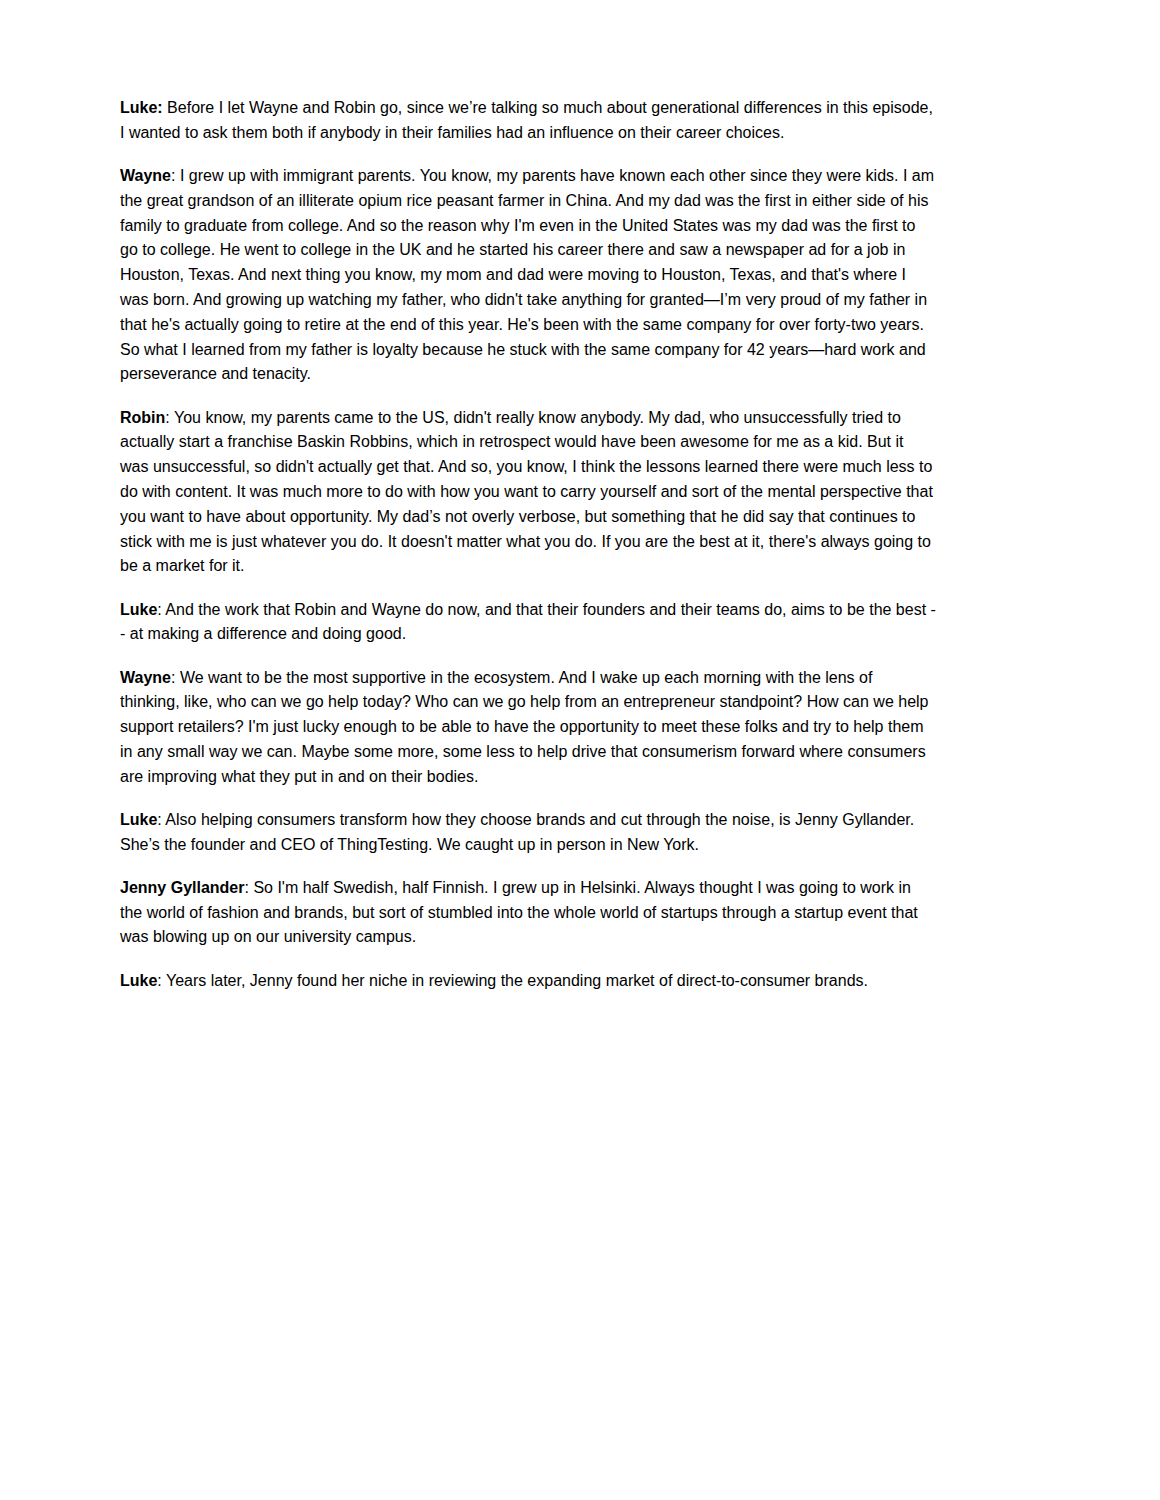Luke: Before I let Wayne and Robin go, since we’re talking so much about generational differences in this episode, I wanted to ask them both if anybody in their families had an influence on their career choices.
Wayne: I grew up with immigrant parents. You know, my parents have known each other since they were kids. I am the great grandson of an illiterate opium rice peasant farmer in China. And my dad was the first in either side of his family to graduate from college. And so the reason why I'm even in the United States was my dad was the first to go to college. He went to college in the UK and he started his career there and saw a newspaper ad for a job in Houston, Texas. And next thing you know, my mom and dad were moving to Houston, Texas, and that's where I was born. And growing up watching my father, who didn't take anything for granted—I’m very proud of my father in that he's actually going to retire at the end of this year. He's been with the same company for over forty-two years. So what I learned from my father is loyalty because he stuck with the same company for 42 years—hard work and perseverance and tenacity.
Robin: You know, my parents came to the US, didn't really know anybody. My dad, who unsuccessfully tried to actually start a franchise Baskin Robbins, which in retrospect would have been awesome for me as a kid. But it was unsuccessful, so didn't actually get that. And so, you know, I think the lessons learned there were much less to do with content. It was much more to do with how you want to carry yourself and sort of the mental perspective that you want to have about opportunity. My dad’s not overly verbose, but something that he did say that continues to stick with me is just whatever you do. It doesn't matter what you do. If you are the best at it, there's always going to be a market for it.
Luke: And the work that Robin and Wayne do now, and that their founders and their teams do, aims to be the best -- at making a difference and doing good.
Wayne: We want to be the most supportive in the ecosystem. And I wake up each morning with the lens of thinking, like, who can we go help today? Who can we go help from an entrepreneur standpoint? How can we help support retailers? I'm just lucky enough to be able to have the opportunity to meet these folks and try to help them in any small way we can. Maybe some more, some less to help drive that consumerism forward where consumers are improving what they put in and on their bodies.
Luke: Also helping consumers transform how they choose brands and cut through the noise, is Jenny Gyllander. She’s the founder and CEO of ThingTesting. We caught up in person in New York.
Jenny Gyllander: So I'm half Swedish, half Finnish. I grew up in Helsinki. Always thought I was going to work in the world of fashion and brands, but sort of stumbled into the whole world of startups through a startup event that was blowing up on our university campus.
Luke: Years later, Jenny found her niche in reviewing the expanding market of direct-to-consumer brands.